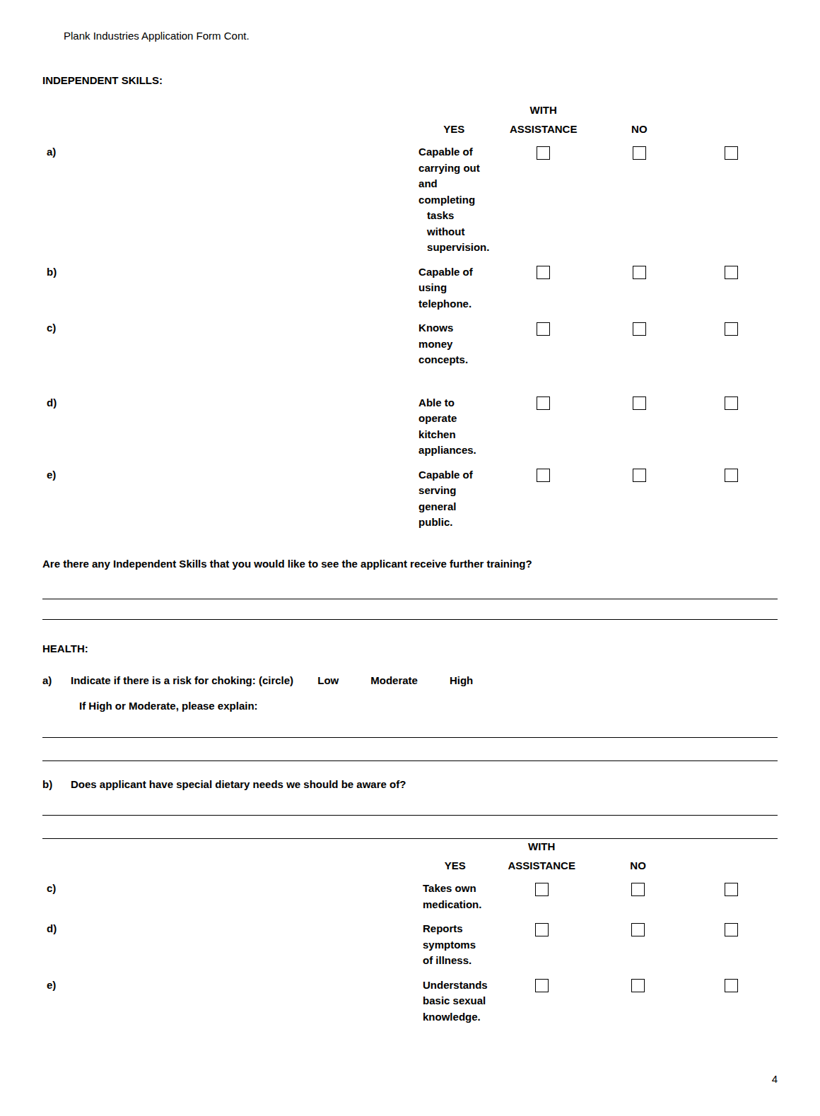Plank Industries Application Form Cont.
INDEPENDENT SKILLS:
| | | WITH | |
| --- | --- | --- | --- |
| | YES | ASSISTANCE | NO |
| a) | Capable of carrying out and completing tasks without supervision. | | | |
| b) | Capable of using telephone. | | | |
| c) | Knows money concepts. | | | |
| d) | Able to operate kitchen appliances. | | | |
| e) | Capable of serving general public. | | | |
Are there any Independent Skills that you would like to see the applicant receive further training?
HEALTH:
a) Indicate if there is a risk for choking: (circle) Low Moderate High
If High or Moderate, please explain:
b) Does applicant have special dietary needs we should be aware of?
| | | WITH | |
| --- | --- | --- | --- |
| | YES | ASSISTANCE | NO |
| c) | Takes own medication. | | | |
| d) | Reports symptoms of illness. | | | |
| e) | Understands basic sexual knowledge. | | | |
4